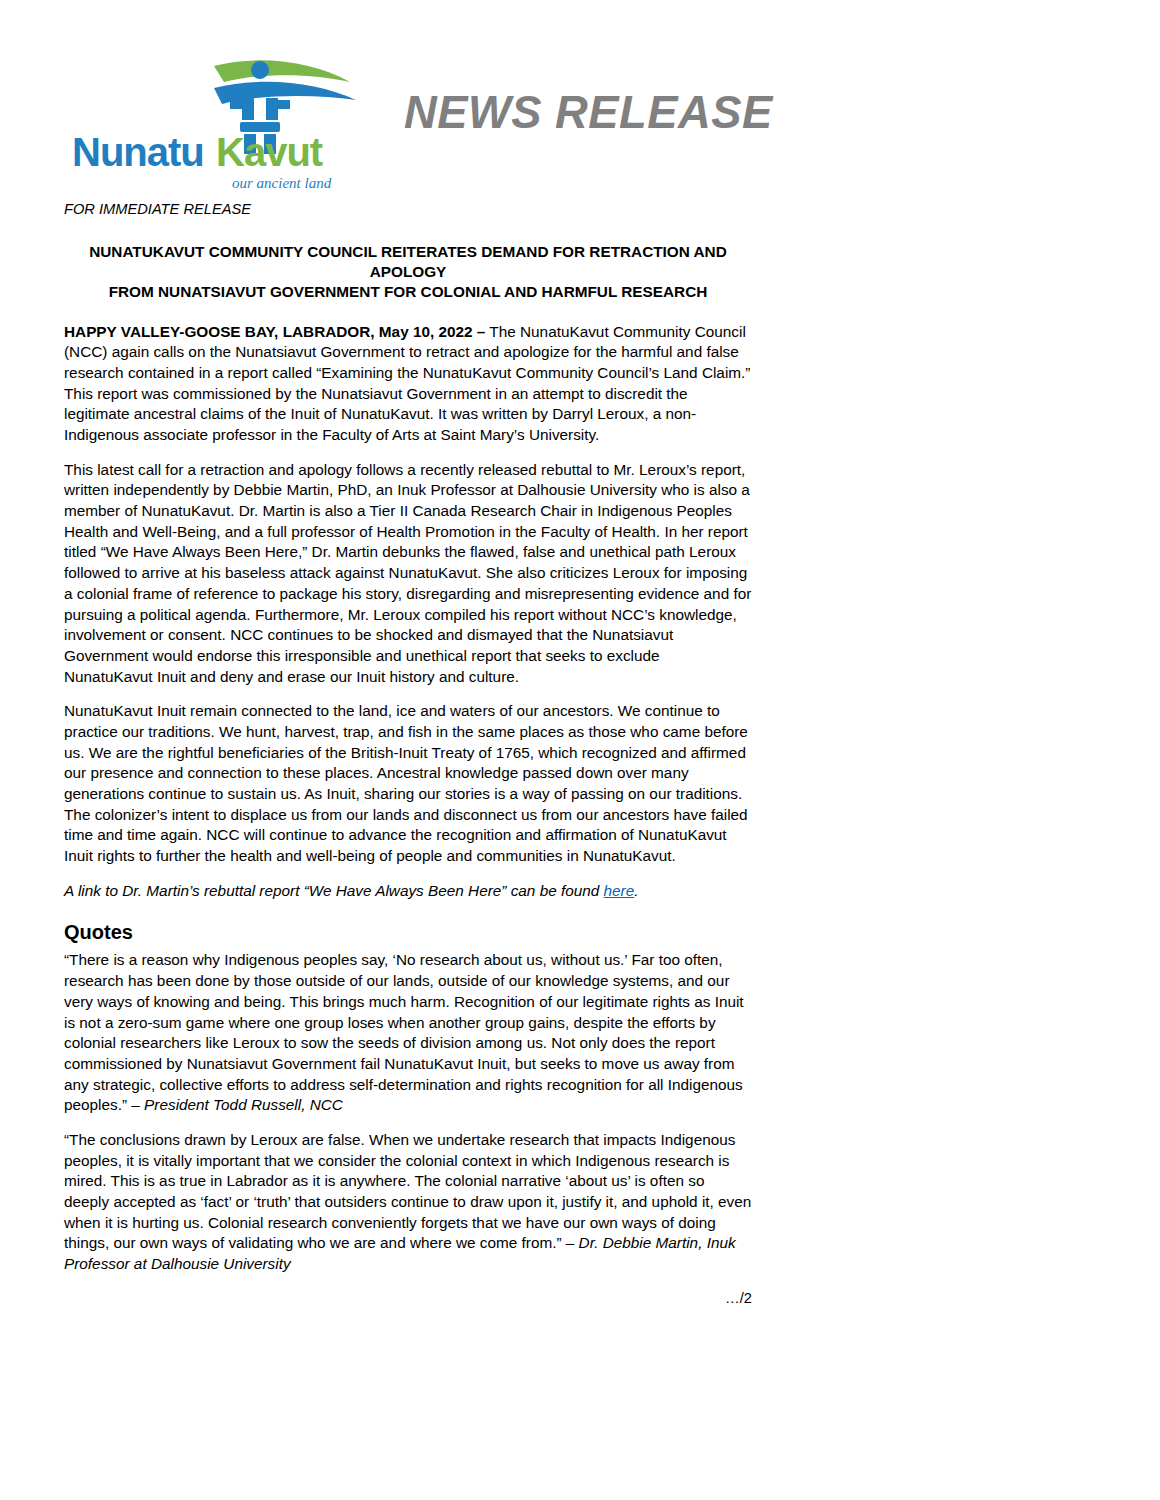Nunatu Kavut our ancient land
NEWS RELEASE
FOR IMMEDIATE RELEASE
NunatuKavut Community Council Reiterates Demand for Retraction and Apology
from Nunatsiavut Government for Colonial and Harmful Research
HAPPY VALLEY-GOOSE BAY, LABRADOR, May 10, 2022 – The NunatuKavut Community Council (NCC) again calls on the Nunatsiavut Government to retract and apologize for the harmful and false research contained in a report called “Examining the NunatuKavut Community Council’s Land Claim.” This report was commissioned by the Nunatsiavut Government in an attempt to discredit the legitimate ancestral claims of the Inuit of NunatuKavut. It was written by Darryl Leroux, a non-Indigenous associate professor in the Faculty of Arts at Saint Mary’s University.
This latest call for a retraction and apology follows a recently released rebuttal to Mr. Leroux’s report, written independently by Debbie Martin, PhD, an Inuk Professor at Dalhousie University who is also a member of NunatuKavut. Dr. Martin is also a Tier II Canada Research Chair in Indigenous Peoples Health and Well-Being, and a full professor of Health Promotion in the Faculty of Health. In her report titled “We Have Always Been Here,” Dr. Martin debunks the flawed, false and unethical path Leroux followed to arrive at his baseless attack against NunatuKavut. She also criticizes Leroux for imposing a colonial frame of reference to package his story, disregarding and misrepresenting evidence and for pursuing a political agenda. Furthermore, Mr. Leroux compiled his report without NCC’s knowledge, involvement or consent. NCC continues to be shocked and dismayed that the Nunatsiavut Government would endorse this irresponsible and unethical report that seeks to exclude NunatuKavut Inuit and deny and erase our Inuit history and culture.
NunatuKavut Inuit remain connected to the land, ice and waters of our ancestors. We continue to practice our traditions. We hunt, harvest, trap, and fish in the same places as those who came before us. We are the rightful beneficiaries of the British-Inuit Treaty of 1765, which recognized and affirmed our presence and connection to these places. Ancestral knowledge passed down over many generations continue to sustain us. As Inuit, sharing our stories is a way of passing on our traditions. The colonizer’s intent to displace us from our lands and disconnect us from our ancestors have failed time and time again. NCC will continue to advance the recognition and affirmation of NunatuKavut Inuit rights to further the health and well-being of people and communities in NunatuKavut.
A link to Dr. Martin’s rebuttal report “We Have Always Been Here” can be found here.
Quotes
“There is a reason why Indigenous peoples say, ‘No research about us, without us.’ Far too often, research has been done by those outside of our lands, outside of our knowledge systems, and our very ways of knowing and being. This brings much harm. Recognition of our legitimate rights as Inuit is not a zero-sum game where one group loses when another group gains, despite the efforts by colonial researchers like Leroux to sow the seeds of division among us. Not only does the report commissioned by Nunatsiavut Government fail NunatuKavut Inuit, but seeks to move us away from any strategic, collective efforts to address self-determination and rights recognition for all Indigenous peoples.” – President Todd Russell, NCC
“The conclusions drawn by Leroux are false. When we undertake research that impacts Indigenous peoples, it is vitally important that we consider the colonial context in which Indigenous research is mired. This is as true in Labrador as it is anywhere. The colonial narrative ‘about us’ is often so deeply accepted as ‘fact’ or ‘truth’ that outsiders continue to draw upon it, justify it, and uphold it, even when it is hurting us. Colonial research conveniently forgets that we have our own ways of doing things, our own ways of validating who we are and where we come from.” – Dr. Debbie Martin, Inuk Professor at Dalhousie University
…/2